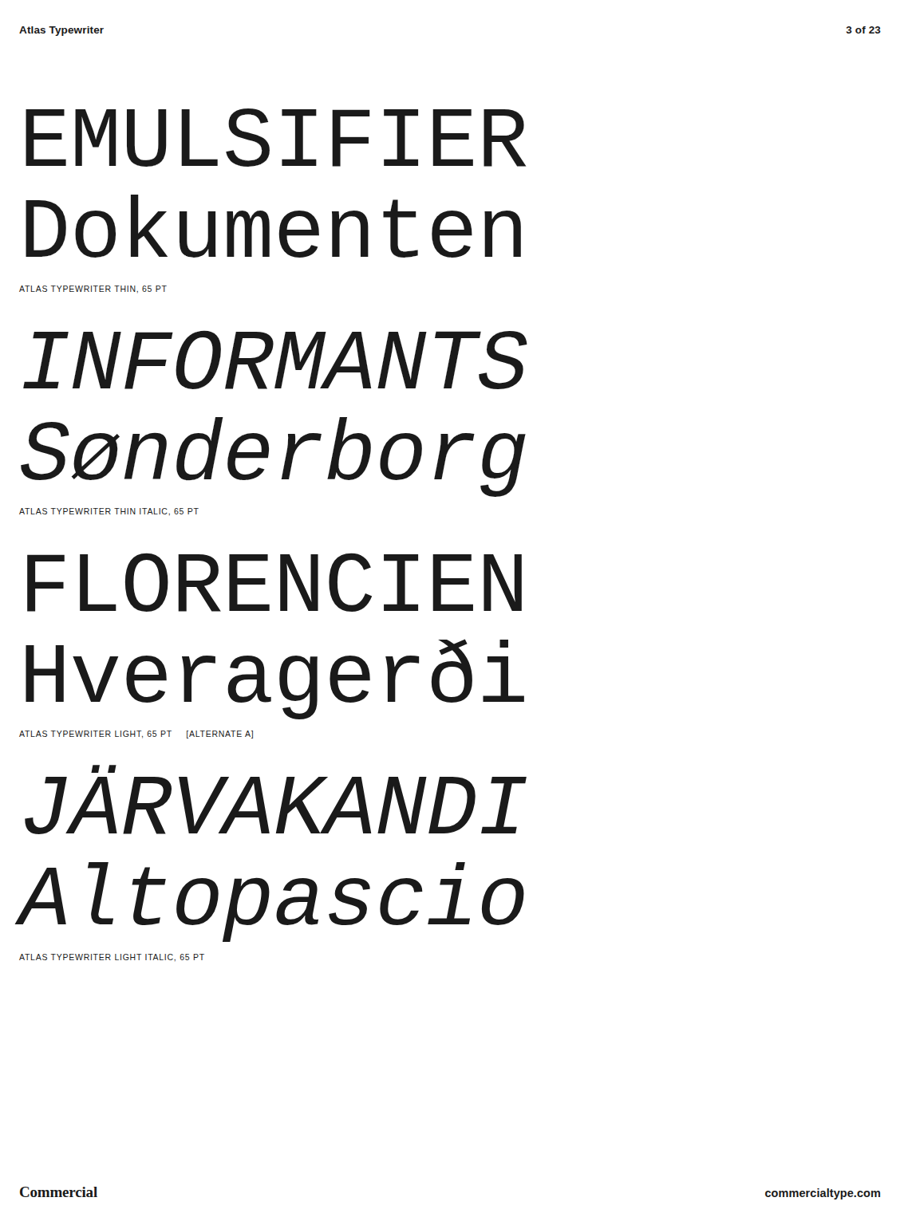Atlas Typewriter 3 of 23
EMULSIFIER
Dokumenten
Atlas Typewriter Thin, 65 pt
INFORMANTS
Sønderborg
Atlas Typewriter Thin Italic, 65 pt
FLORENCIEN
Hveragerði
Atlas Typewriter Light, 65 pt [alternate a]
JÄRVAKANDI
Altopascio
Atlas Typewriter Light Italic, 65 pt
Commercial commercialtype.com